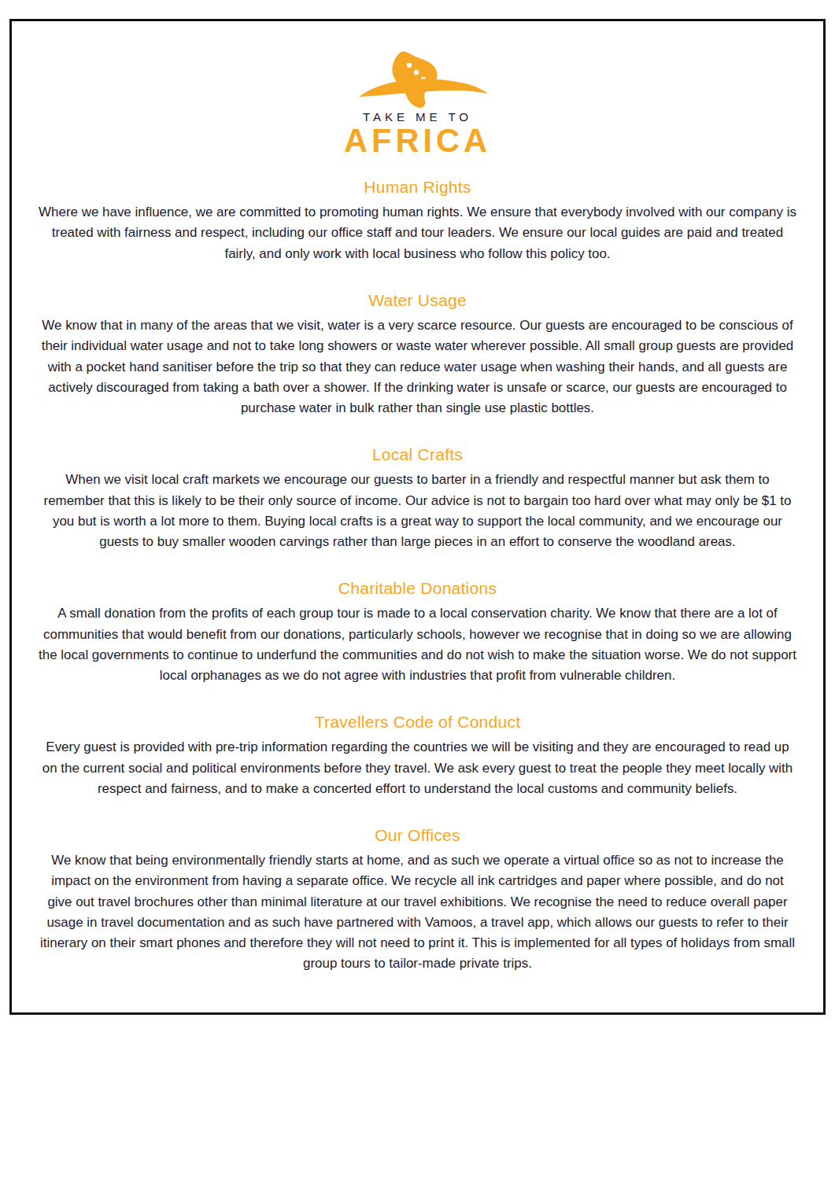Take Me To Africa
Human Rights
Where we have influence, we are committed to promoting human rights. We ensure that everybody involved with our company is treated with fairness and respect, including our office staff and tour leaders. We ensure our local guides are paid and treated fairly, and only work with local business who follow this policy too.
Water Usage
We know that in many of the areas that we visit, water is a very scarce resource. Our guests are encouraged to be conscious of their individual water usage and not to take long showers or waste water wherever possible. All small group guests are provided with a pocket hand sanitiser before the trip so that they can reduce water usage when washing their hands, and all guests are actively discouraged from taking a bath over a shower. If the drinking water is unsafe or scarce, our guests are encouraged to purchase water in bulk rather than single use plastic bottles.
Local Crafts
When we visit local craft markets we encourage our guests to barter in a friendly and respectful manner but ask them to remember that this is likely to be their only source of income. Our advice is not to bargain too hard over what may only be $1 to you but is worth a lot more to them. Buying local crafts is a great way to support the local community, and we encourage our guests to buy smaller wooden carvings rather than large pieces in an effort to conserve the woodland areas.
Charitable Donations
A small donation from the profits of each group tour is made to a local conservation charity. We know that there are a lot of communities that would benefit from our donations, particularly schools, however we recognise that in doing so we are allowing the local governments to continue to underfund the communities and do not wish to make the situation worse. We do not support local orphanages as we do not agree with industries that profit from vulnerable children.
Travellers Code of Conduct
Every guest is provided with pre-trip information regarding the countries we will be visiting and they are encouraged to read up on the current social and political environments before they travel. We ask every guest to treat the people they meet locally with respect and fairness, and to make a concerted effort to understand the local customs and community beliefs.
Our Offices
We know that being environmentally friendly starts at home, and as such we operate a virtual office so as not to increase the impact on the environment from having a separate office. We recycle all ink cartridges and paper where possible, and do not give out travel brochures other than minimal literature at our travel exhibitions. We recognise the need to reduce overall paper usage in travel documentation and as such have partnered with Vamoos, a travel app, which allows our guests to refer to their itinerary on their smart phones and therefore they will not need to print it. This is implemented for all types of holidays from small group tours to tailor-made private trips.